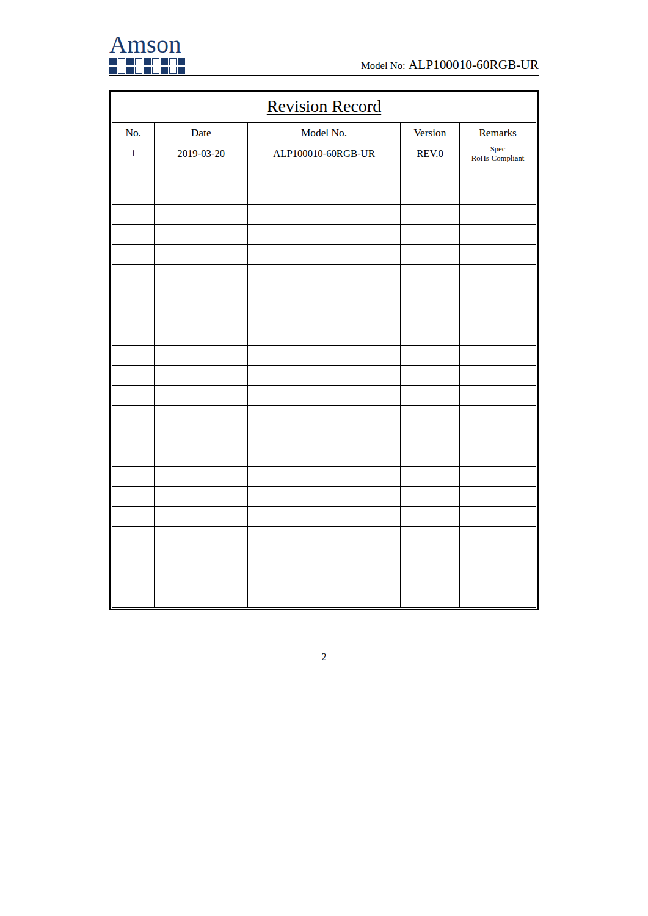Amson
Model No: ALP100010-60RGB-UR
Revision Record
| No. | Date | Model No. | Version | Remarks |
| --- | --- | --- | --- | --- |
| 1 | 2019-03-20 | ALP100010-60RGB-UR | REV.0 | Spec RoHs-Compliant |
2